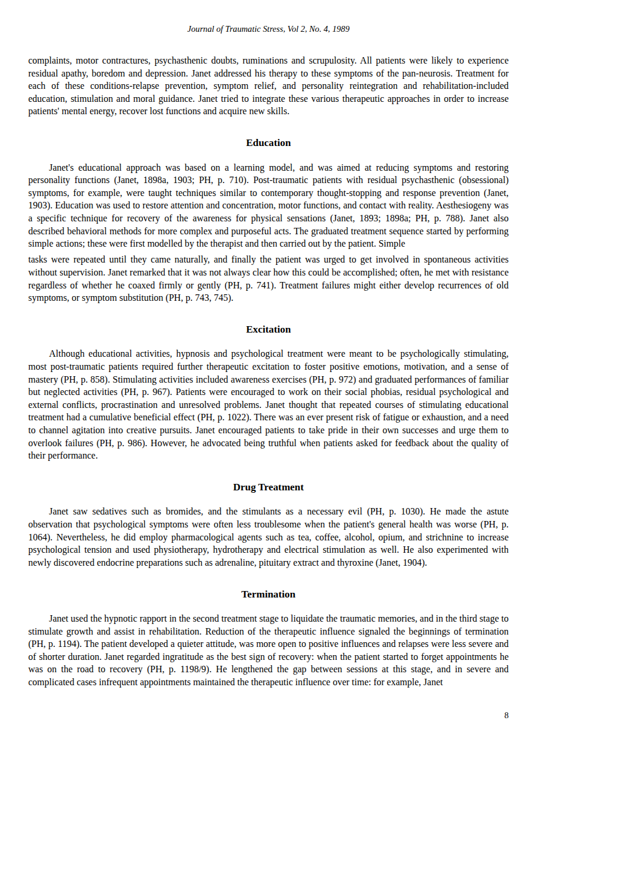Journal of Traumatic Stress, Vol 2, No. 4, 1989
complaints, motor contractures, psychasthenic doubts, ruminations and scrupulosity. All patients were likely to experience residual apathy, boredom and depression. Janet addressed his therapy to these symptoms of the pan-neurosis. Treatment for each of these conditions-relapse prevention, symptom relief, and personality reintegration and rehabilitation-included education, stimulation and moral guidance. Janet tried to integrate these various therapeutic approaches in order to increase patients' mental energy, recover lost functions and acquire new skills.
Education
Janet's educational approach was based on a learning model, and was aimed at reducing symptoms and restoring personality functions (Janet, 1898a, 1903; PH, p. 710). Post-traumatic patients with residual psychasthenic (obsessional) symptoms, for example, were taught techniques similar to contemporary thought-stopping and response prevention (Janet, 1903). Education was used to restore attention and concentration, motor functions, and contact with reality. Aesthesiogeny was a specific technique for recovery of the awareness for physical sensations (Janet, 1893; 1898a; PH, p. 788). Janet also described behavioral methods for more complex and purposeful acts. The graduated treatment sequence started by performing simple actions; these were first modelled by the therapist and then carried out by the patient. Simple
tasks were repeated until they came naturally, and finally the patient was urged to get involved in spontaneous activities without supervision. Janet remarked that it was not always clear how this could be accomplished; often, he met with resistance regardless of whether he coaxed firmly or gently (PH, p. 741). Treatment failures might either develop recurrences of old symptoms, or symptom substitution (PH, p. 743, 745).
Excitation
Although educational activities, hypnosis and psychological treatment were meant to be psychologically stimulating, most post-traumatic patients required further therapeutic excitation to foster positive emotions, motivation, and a sense of mastery (PH, p. 858). Stimulating activities included awareness exercises (PH, p. 972) and graduated performances of familiar but neglected activities (PH, p. 967). Patients were encouraged to work on their social phobias, residual psychological and external conflicts, procrastination and unresolved problems. Janet thought that repeated courses of stimulating educational treatment had a cumulative beneficial effect (PH, p. 1022). There was an ever present risk of fatigue or exhaustion, and a need to channel agitation into creative pursuits. Janet encouraged patients to take pride in their own successes and urge them to overlook failures (PH, p. 986). However, he advocated being truthful when patients asked for feedback about the quality of their performance.
Drug Treatment
Janet saw sedatives such as bromides, and the stimulants as a necessary evil (PH, p. 1030). He made the astute observation that psychological symptoms were often less troublesome when the patient's general health was worse (PH, p. 1064). Nevertheless, he did employ pharmacological agents such as tea, coffee, alcohol, opium, and strichnine to increase psychological tension and used physiotherapy, hydrotherapy and electrical stimulation as well. He also experimented with newly discovered endocrine preparations such as adrenaline, pituitary extract and thyroxine (Janet, 1904).
Termination
Janet used the hypnotic rapport in the second treatment stage to liquidate the traumatic memories, and in the third stage to stimulate growth and assist in rehabilitation. Reduction of the therapeutic influence signaled the beginnings of termination (PH, p. 1194). The patient developed a quieter attitude, was more open to positive influences and relapses were less severe and of shorter duration. Janet regarded ingratitude as the best sign of recovery: when the patient started to forget appointments he was on the road to recovery (PH, p. 1198/9). He lengthened the gap between sessions at this stage, and in severe and complicated cases infrequent appointments maintained the therapeutic influence over time: for example, Janet
8